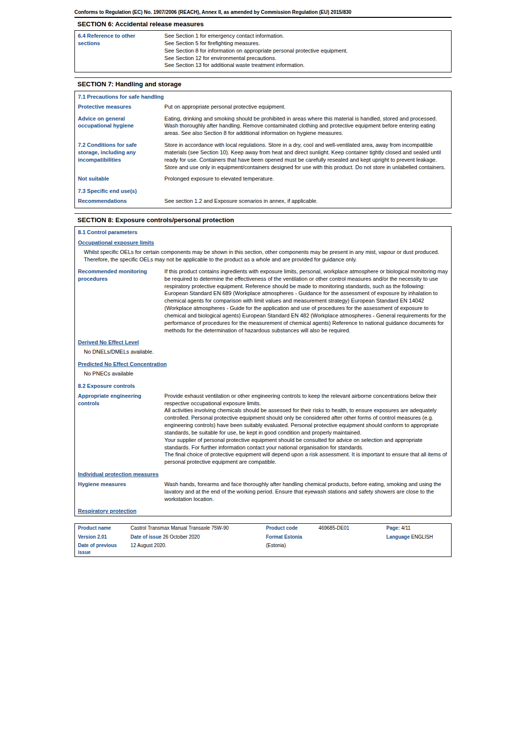Conforms to Regulation (EC) No. 1907/2006 (REACH), Annex II, as amended by Commission Regulation (EU) 2015/830
SECTION 6: Accidental release measures
| 6.4 Reference to other sections | See Section 1 for emergency contact information. See Section 5 for firefighting measures. See Section 8 for information on appropriate personal protective equipment. See Section 12 for environmental precautions. See Section 13 for additional waste treatment information. |
SECTION 7: Handling and storage
7.1 Precautions for safe handling
| Protective measures | Put on appropriate personal protective equipment. |
| Advice on general occupational hygiene | Eating, drinking and smoking should be prohibited in areas where this material is handled, stored and processed. Wash thoroughly after handling. Remove contaminated clothing and protective equipment before entering eating areas. See also Section 8 for additional information on hygiene measures. |
| 7.2 Conditions for safe storage, including any incompatibilities | Store in accordance with local regulations. Store in a dry, cool and well-ventilated area, away from incompatible materials (see Section 10). Keep away from heat and direct sunlight. Keep container tightly closed and sealed until ready for use. Containers that have been opened must be carefully resealed and kept upright to prevent leakage. Store and use only in equipment/containers designed for use with this product. Do not store in unlabelled containers. |
| Not suitable | Prolonged exposure to elevated temperature. |
7.3 Specific end use(s)
| Recommendations | See section 1.2 and Exposure scenarios in annex, if applicable. |
SECTION 8: Exposure controls/personal protection
8.1 Control parameters
Occupational exposure limits
Whilst specific OELs for certain components may be shown in this section, other components may be present in any mist, vapour or dust produced. Therefore, the specific OELs may not be applicable to the product as a whole and are provided for guidance only.
| Recommended monitoring procedures | If this product contains ingredients with exposure limits, personal, workplace atmosphere or biological monitoring may be required to determine the effectiveness of the ventilation or other control measures and/or the necessity to use respiratory protective equipment. Reference should be made to monitoring standards, such as the following: European Standard EN 689 (Workplace atmospheres - Guidance for the assessment of exposure by inhalation to chemical agents for comparison with limit values and measurement strategy) European Standard EN 14042 (Workplace atmospheres - Guide for the application and use of procedures for the assessment of exposure to chemical and biological agents) European Standard EN 482 (Workplace atmospheres - General requirements for the performance of procedures for the measurement of chemical agents) Reference to national guidance documents for methods for the determination of hazardous substances will also be required. |
Derived No Effect Level
No DNELs/DMELs available.
Predicted No Effect Concentration
No PNECs available
8.2 Exposure controls
| Appropriate engineering controls | Provide exhaust ventilation or other engineering controls to keep the relevant airborne concentrations below their respective occupational exposure limits. All activities involving chemicals should be assessed for their risks to health, to ensure exposures are adequately controlled. Personal protective equipment should only be considered after other forms of control measures (e.g. engineering controls) have been suitably evaluated. Personal protective equipment should conform to appropriate standards, be suitable for use, be kept in good condition and properly maintained. Your supplier of personal protective equipment should be consulted for advice on selection and appropriate standards. For further information contact your national organisation for standards. The final choice of protective equipment will depend upon a risk assessment. It is important to ensure that all items of personal protective equipment are compatible. |
Individual protection measures
| Hygiene measures | Wash hands, forearms and face thoroughly after handling chemical products, before eating, smoking and using the lavatory and at the end of the working period. Ensure that eyewash stations and safety showers are close to the workstation location. |
Respiratory protection
| Product name | Castrol Transmax Manual Transaxle 75W-90 | Product code | 469685-DE01 | Page: 4/11 |
| Version 2.01 | Date of issue 26 October 2020 | Format Estonia | | Language ENGLISH |
| Date of previous issue | 12 August 2020. | (Estonia) | | |